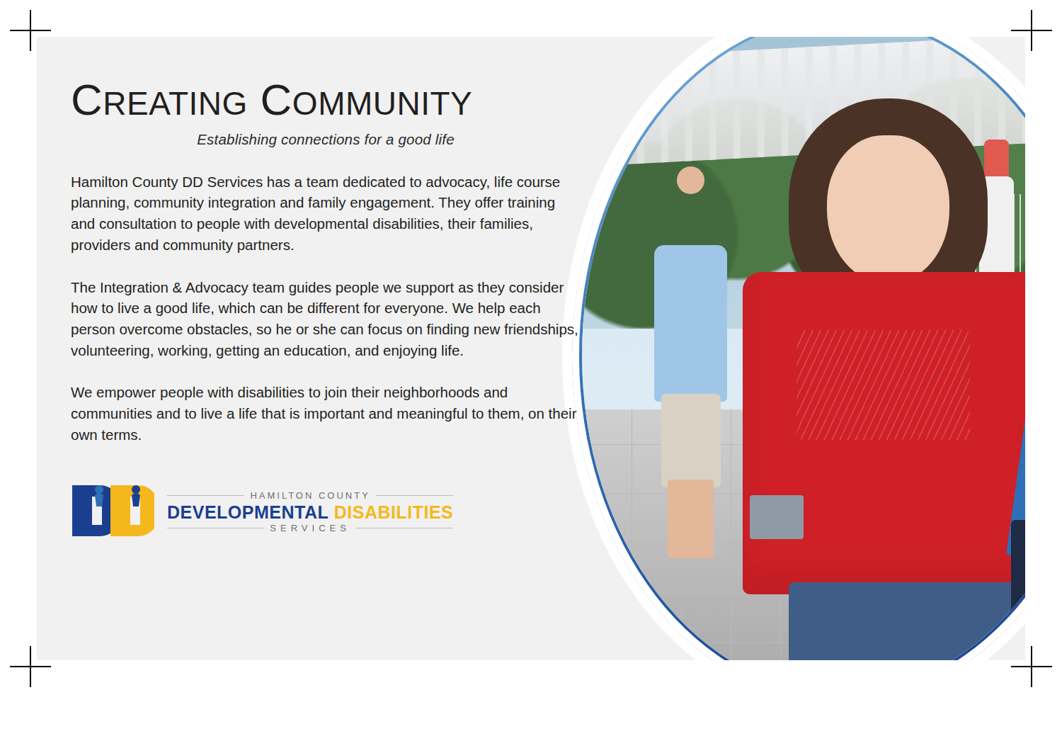CREATING COMMUNITY
Establishing connections for a good life
Hamilton County DD Services has a team dedicated to advocacy, life course planning, community integration and family engagement. They offer training and consultation to people with developmental disabilities, their families, providers and community partners.
The Integration & Advocacy team guides people we support as they consider how to live a good life, which can be different for everyone. We help each person overcome obstacles, so he or she can focus on finding new friendships, volunteering, working, getting an education, and enjoying life.
We empower people with disabilities to join their neighborhoods and communities and to live a life that is important and meaningful to them, on their own terms.
HAMILTON COUNTY
DEVELOPMENTAL DISABILITIES
SERVICES